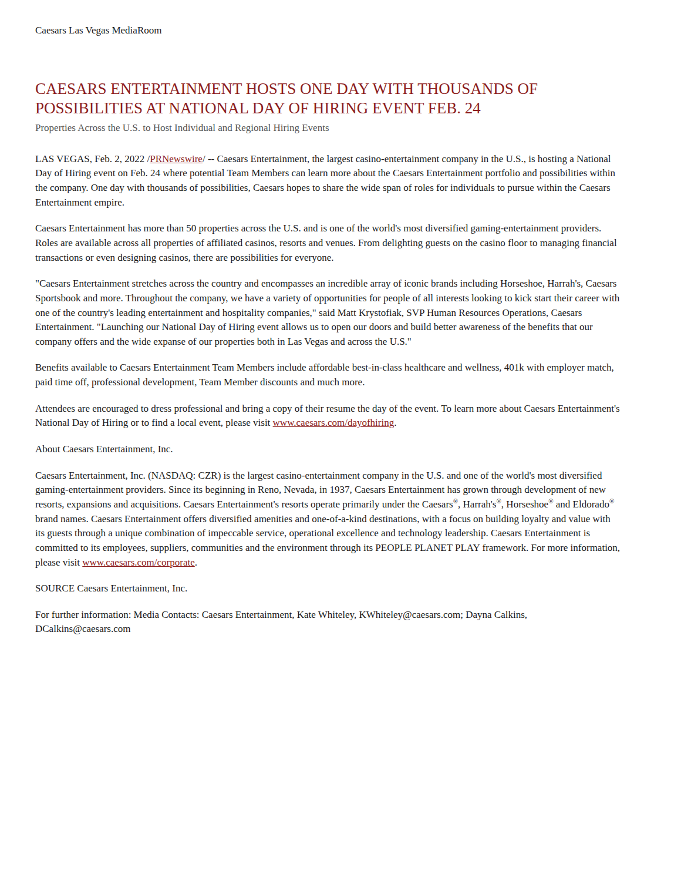Caesars Las Vegas MediaRoom
Caesars Entertainment Hosts One Day With Thousands of Possibilities at National Day of Hiring Event Feb. 24
Properties Across the U.S. to Host Individual and Regional Hiring Events
LAS VEGAS, Feb. 2, 2022 /PRNewswire/ -- Caesars Entertainment, the largest casino-entertainment company in the U.S., is hosting a National Day of Hiring event on Feb. 24 where potential Team Members can learn more about the Caesars Entertainment portfolio and possibilities within the company. One day with thousands of possibilities, Caesars hopes to share the wide span of roles for individuals to pursue within the Caesars Entertainment empire.
Caesars Entertainment has more than 50 properties across the U.S. and is one of the world's most diversified gaming-entertainment providers. Roles are available across all properties of affiliated casinos, resorts and venues. From delighting guests on the casino floor to managing financial transactions or even designing casinos, there are possibilities for everyone.
"Caesars Entertainment stretches across the country and encompasses an incredible array of iconic brands including Horseshoe, Harrah's, Caesars Sportsbook and more. Throughout the company, we have a variety of opportunities for people of all interests looking to kick start their career with one of the country's leading entertainment and hospitality companies," said Matt Krystofiak, SVP Human Resources Operations, Caesars Entertainment. "Launching our National Day of Hiring event allows us to open our doors and build better awareness of the benefits that our company offers and the wide expanse of our properties both in Las Vegas and across the U.S."
Benefits available to Caesars Entertainment Team Members include affordable best-in-class healthcare and wellness, 401k with employer match, paid time off, professional development, Team Member discounts and much more.
Attendees are encouraged to dress professional and bring a copy of their resume the day of the event. To learn more about Caesars Entertainment's National Day of Hiring or to find a local event, please visit www.caesars.com/dayofhiring.
About Caesars Entertainment, Inc.
Caesars Entertainment, Inc. (NASDAQ: CZR) is the largest casino-entertainment company in the U.S. and one of the world's most diversified gaming-entertainment providers. Since its beginning in Reno, Nevada, in 1937, Caesars Entertainment has grown through development of new resorts, expansions and acquisitions. Caesars Entertainment's resorts operate primarily under the Caesars®, Harrah's®, Horseshoe® and Eldorado® brand names. Caesars Entertainment offers diversified amenities and one-of-a-kind destinations, with a focus on building loyalty and value with its guests through a unique combination of impeccable service, operational excellence and technology leadership. Caesars Entertainment is committed to its employees, suppliers, communities and the environment through its PEOPLE PLANET PLAY framework. For more information, please visit www.caesars.com/corporate.
SOURCE Caesars Entertainment, Inc.
For further information: Media Contacts: Caesars Entertainment, Kate Whiteley, KWhiteley@caesars.com; Dayna Calkins, DCalkins@caesars.com